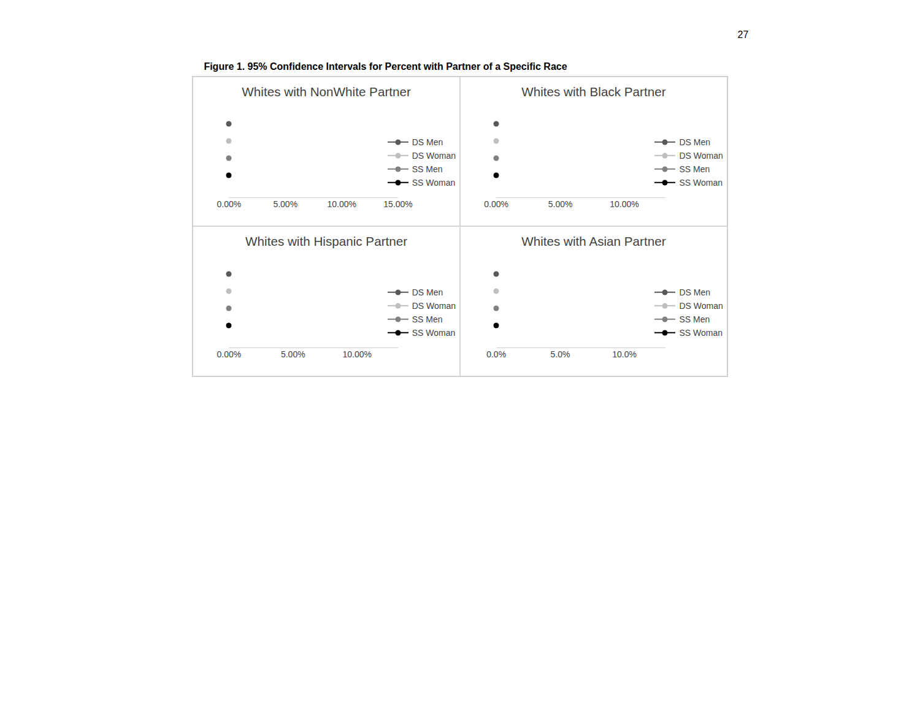27
Figure 1. 95% Confidence Intervals for Percent with Partner of a Specific Race
Whites with NonWhite Partner
0.00% 5.00% 10.00% 15.00%
DS Men
DS Woman
SS Men
SS Woman
Whites with Black Partner
0.00% 5.00% 10.00%
DS Men
DS Woman
SS Men
SS Woman
Whites with Hispanic Partner
0.00% 5.00% 10.00%
DS Men
DS Woman
SS Men
SS Woman
Whites with Asian Partner
0.0% 5.0% 10.0%
DS Men
DS Woman
SS Men
SS Woman